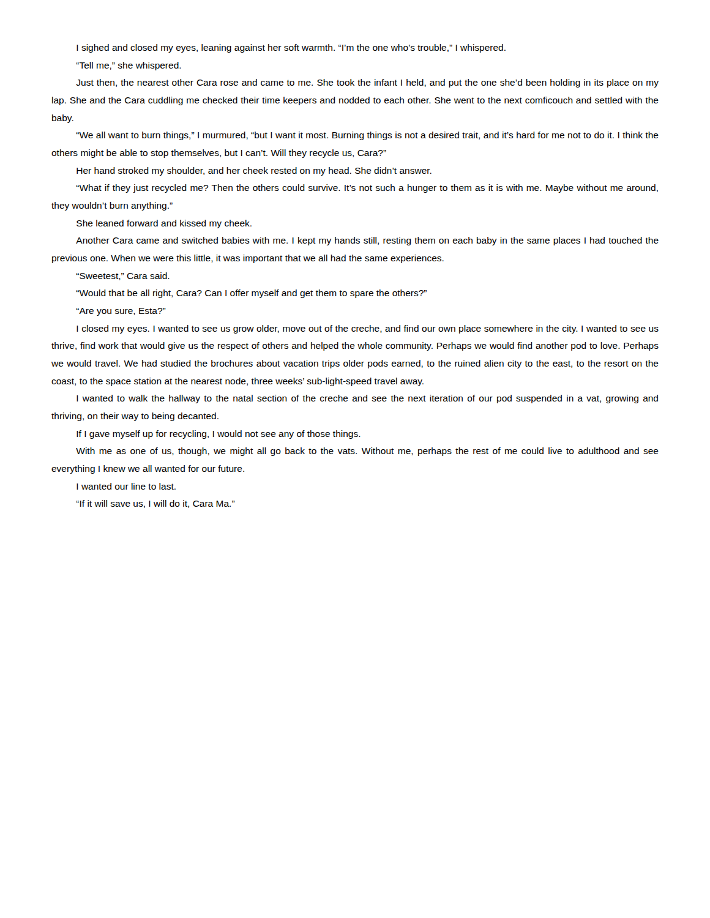I sighed and closed my eyes, leaning against her soft warmth. “I’m the one who’s trouble,” I whispered.
“Tell me,” she whispered.
Just then, the nearest other Cara rose and came to me. She took the infant I held, and put the one she’d been holding in its place on my lap. She and the Cara cuddling me checked their time keepers and nodded to each other. She went to the next comficouch and settled with the baby.
“We all want to burn things,” I murmured, “but I want it most. Burning things is not a desired trait, and it’s hard for me not to do it. I think the others might be able to stop themselves, but I can’t. Will they recycle us, Cara?”
Her hand stroked my shoulder, and her cheek rested on my head. She didn’t answer.
“What if they just recycled me? Then the others could survive. It’s not such a hunger to them as it is with me. Maybe without me around, they wouldn’t burn anything.”
She leaned forward and kissed my cheek.
Another Cara came and switched babies with me. I kept my hands still, resting them on each baby in the same places I had touched the previous one. When we were this little, it was important that we all had the same experiences.
“Sweetest,” Cara said.
“Would that be all right, Cara? Can I offer myself and get them to spare the others?”
“Are you sure, Esta?”
I closed my eyes. I wanted to see us grow older, move out of the creche, and find our own place somewhere in the city. I wanted to see us thrive, find work that would give us the respect of others and helped the whole community. Perhaps we would find another pod to love. Perhaps we would travel. We had studied the brochures about vacation trips older pods earned, to the ruined alien city to the east, to the resort on the coast, to the space station at the nearest node, three weeks’ sub-light-speed travel away.
I wanted to walk the hallway to the natal section of the creche and see the next iteration of our pod suspended in a vat, growing and thriving, on their way to being decanted.
If I gave myself up for recycling, I would not see any of those things.
With me as one of us, though, we might all go back to the vats. Without me, perhaps the rest of me could live to adulthood and see everything I knew we all wanted for our future.
I wanted our line to last.
“If it will save us, I will do it, Cara Ma.”